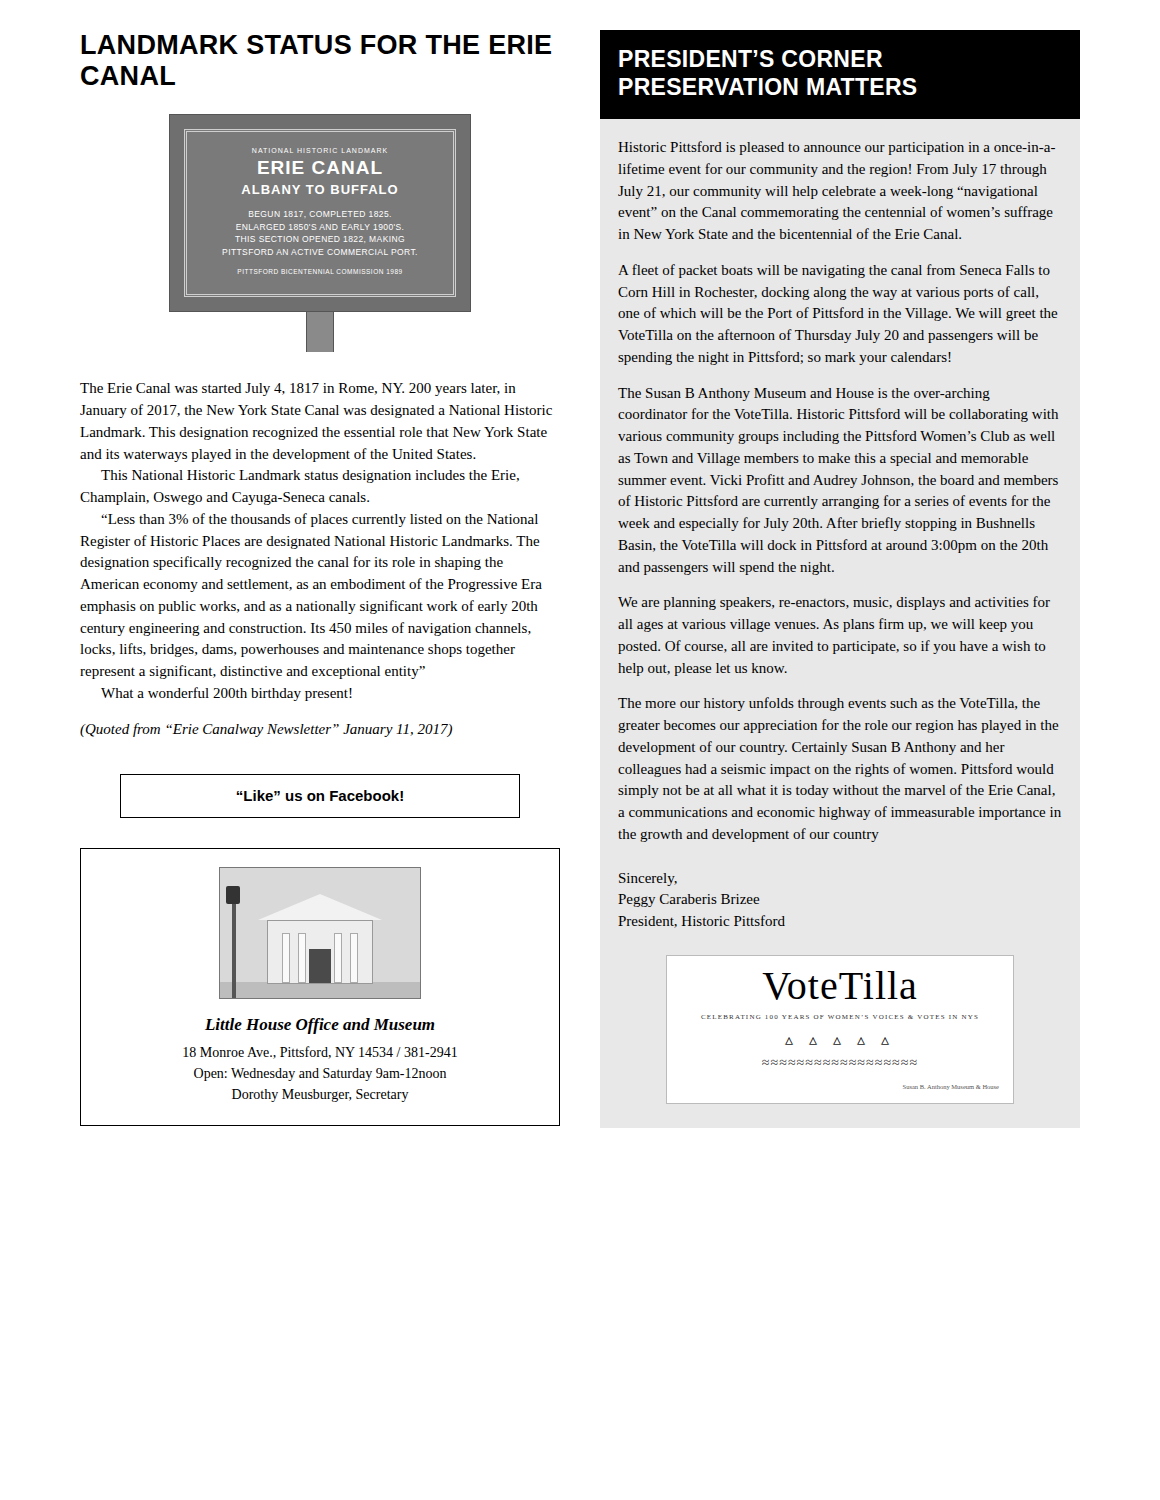Landmark Status for the Erie Canal
NATIONAL HISTORIC LANDMARK
ERIE CANAL
ALBANY TO BUFFALO
BEGUN 1817, COMPLETED 1825.
ENLARGED 1850'S AND EARLY 1900'S.
THIS SECTION OPENED 1822, MAKING
PITTSFORD AN ACTIVE COMMERCIAL PORT.
PITTSFORD BICENTENNIAL COMMISSION 1989
The Erie Canal was started July 4, 1817 in Rome, NY. 200 years later, in January of 2017, the New York State Canal was designated a National Historic Landmark. This designation recognized the essential role that New York State and its waterways played in the development of the United States.
This National Historic Landmark status designation includes the Erie, Champlain, Oswego and Cayuga-Seneca canals.
“Less than 3% of the thousands of places currently listed on the National Register of Historic Places are designated National Historic Landmarks. The designation specifically recognized the canal for its role in shaping the American economy and settlement, as an embodiment of the Progressive Era emphasis on public works, and as a nationally significant work of early 20th century engineering and construction. Its 450 miles of navigation channels, locks, lifts, bridges, dams, powerhouses and maintenance shops together represent a significant, distinctive and exceptional entity”
What a wonderful 200th birthday present!
(Quoted from “Erie Canalway Newsletter” January 11, 2017)
“Like” us on Facebook!
Little House Office and Museum
18 Monroe Ave., Pittsford, NY 14534 / 381-2941
Open: Wednesday and Saturday 9am-12noon
Dorothy Meusburger, Secretary
President’s Corner
Preservation Matters
Historic Pittsford is pleased to announce our participation in a once-in-a-lifetime event for our community and the region! From July 17 through July 21, our community will help celebrate a week-long “navigational event” on the Canal commemorating the centennial of women’s suffrage in New York State and the bicentennial of the Erie Canal.
A fleet of packet boats will be navigating the canal from Seneca Falls to Corn Hill in Rochester, docking along the way at various ports of call, one of which will be the Port of Pittsford in the Village. We will greet the VoteTilla on the afternoon of Thursday July 20 and passengers will be spending the night in Pittsford; so mark your calendars!
The Susan B Anthony Museum and House is the over-arching coordinator for the VoteTilla. Historic Pittsford will be collaborating with various community groups including the Pittsford Women’s Club as well as Town and Village members to make this a special and memorable summer event. Vicki Profitt and Audrey Johnson, the board and members of Historic Pittsford are currently arranging for a series of events for the week and especially for July 20th. After briefly stopping in Bushnells Basin, the VoteTilla will dock in Pittsford at around 3:00pm on the 20th and passengers will spend the night.
We are planning speakers, re-enactors, music, displays and activities for all ages at various village venues. As plans firm up, we will keep you posted. Of course, all are invited to participate, so if you have a wish to help out, please let us know.
The more our history unfolds through events such as the VoteTilla, the greater becomes our appreciation for the role our region has played in the development of our country. Certainly Susan B Anthony and her colleagues had a seismic impact on the rights of women. Pittsford would simply not be at all what it is today without the marvel of the Erie Canal, a communications and economic highway of immeasurable importance in the growth and development of our country
Sincerely,
Peggy Caraberis Brizee
President, Historic Pittsford
VoteTilla
Celebrating 100 Years of Women’s Voices & Votes in NYS
▵ ▵ ▵ ▵ ▵
≈≈≈≈≈≈≈≈≈≈≈≈≈≈≈≈≈≈
Susan B. Anthony Museum & House